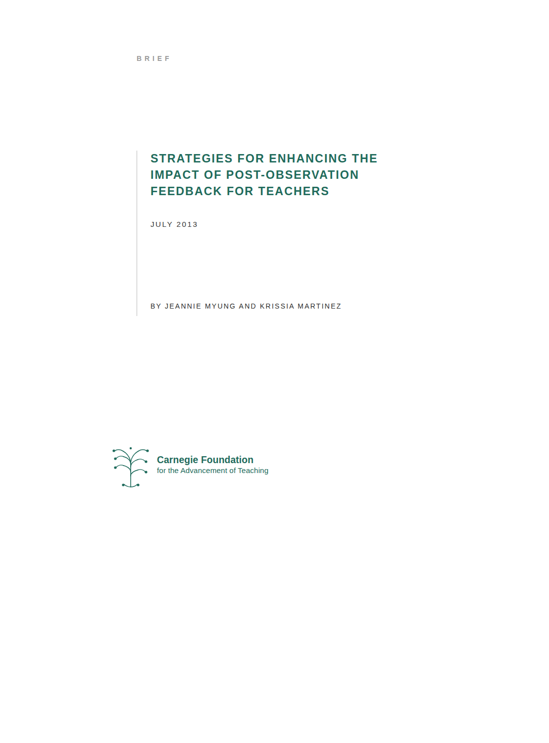Brief
Strategies for Enhancing the Impact of Post-Observation Feedback for Teachers
July 2013
By Jeannie Myung and Krissia Martinez
Carnegie Foundation
for the Advancement of Teaching